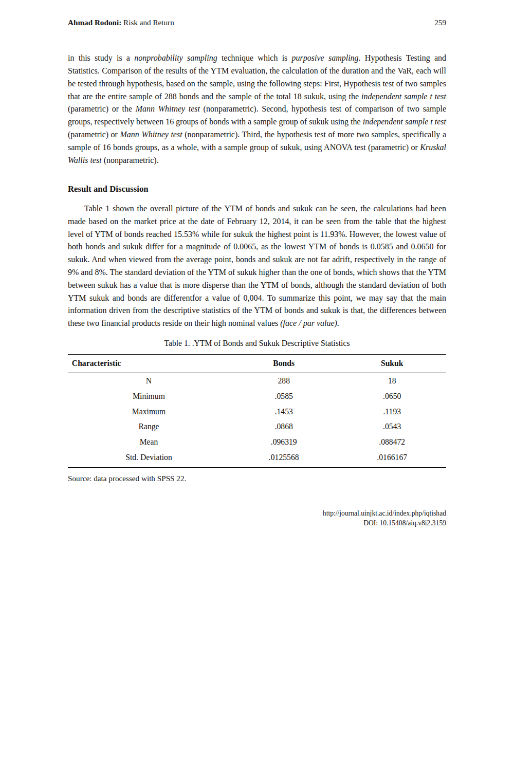Ahmad Rodoni: Risk and Return
259
in this study is a nonprobability sampling technique which is purposive sampling. Hypothesis Testing and Statistics. Comparison of the results of the YTM evaluation, the calculation of the duration and the VaR, each will be tested through hypothesis, based on the sample, using the following steps: First, Hypothesis test of two samples that are the entire sample of 288 bonds and the sample of the total 18 sukuk, using the independent sample t test (parametric) or the Mann Whitney test (nonparametric). Second, hypothesis test of comparison of two sample groups, respectively between 16 groups of bonds with a sample group of sukuk using the independent sample t test (parametric) or Mann Whitney test (nonparametric). Third, the hypothesis test of more two samples, specifically a sample of 16 bonds groups, as a whole, with a sample group of sukuk, using ANOVA test (parametric) or Kruskal Wallis test (nonparametric).
Result and Discussion
Table 1 shown the overall picture of the YTM of bonds and sukuk can be seen, the calculations had been made based on the market price at the date of February 12, 2014, it can be seen from the table that the highest level of YTM of bonds reached 15.53% while for sukuk the highest point is 11.93%. However, the lowest value of both bonds and sukuk differ for a magnitude of 0.0065, as the lowest YTM of bonds is 0.0585 and 0.0650 for sukuk. And when viewed from the average point, bonds and sukuk are not far adrift, respectively in the range of 9% and 8%. The standard deviation of the YTM of sukuk higher than the one of bonds, which shows that the YTM between sukuk has a value that is more disperse than the YTM of bonds, although the standard deviation of both YTM sukuk and bonds are differentfor a value of 0,004. To summarize this point, we may say that the main information driven from the descriptive statistics of the YTM of bonds and sukuk is that, the differences between these two financial products reside on their high nominal values (face / par value).
Table 1. .YTM of Bonds and Sukuk Descriptive Statistics
| Characteristic | Bonds | Sukuk |
| --- | --- | --- |
| N | 288 | 18 |
| Minimum | .0585 | .0650 |
| Maximum | .1453 | .1193 |
| Range | .0868 | .0543 |
| Mean | .096319 | .088472 |
| Std. Deviation | .0125568 | .0166167 |
Source: data processed with SPSS 22.
http://journal.uinjkt.ac.id/index.php/iqtishad
DOI: 10.15408/aiq.v8i2.3159